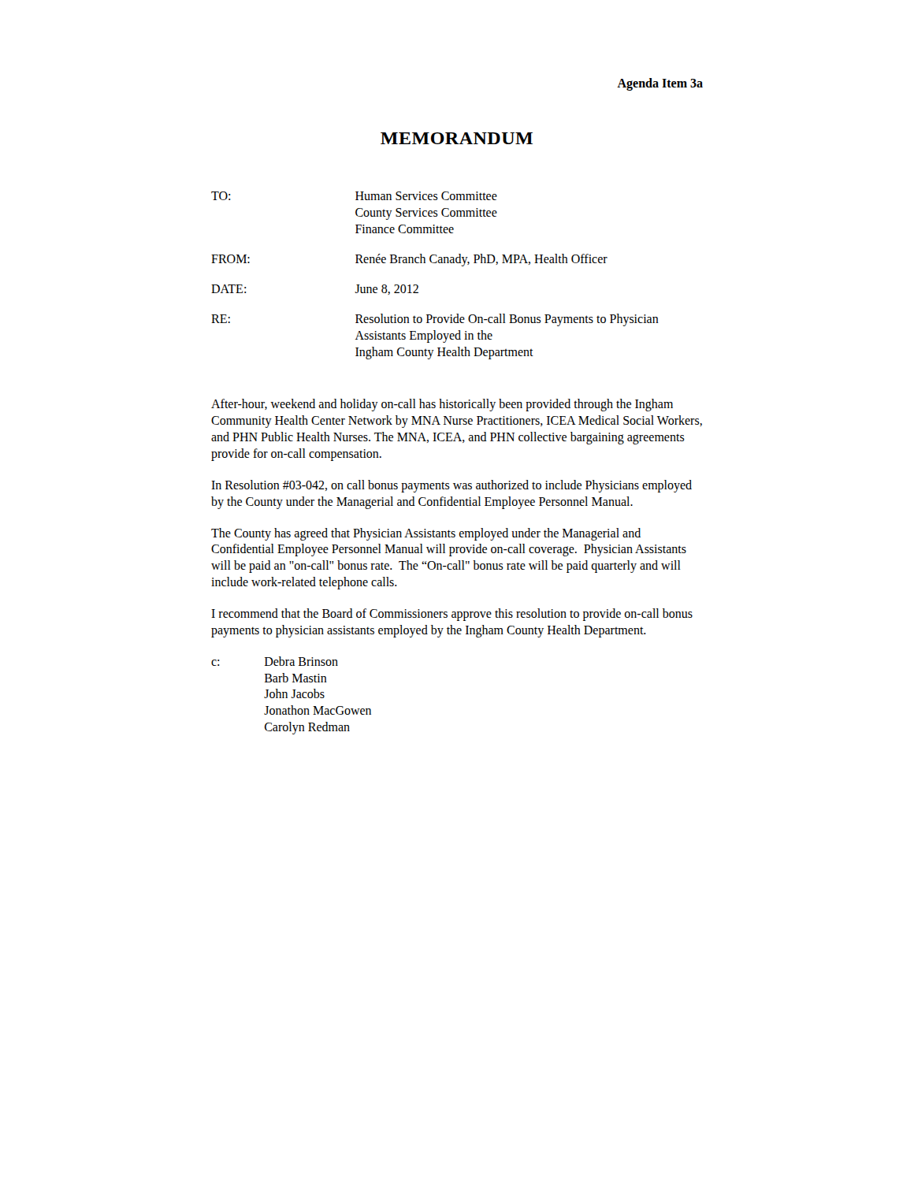Agenda Item 3a
MEMORANDUM
| TO: | Human Services Committee County Services Committee Finance Committee |
| FROM: | Renée Branch Canady, PhD, MPA, Health Officer |
| DATE: | June 8, 2012 |
| RE: | Resolution to Provide On-call Bonus Payments to Physician Assistants Employed in the Ingham County Health Department |
After-hour, weekend and holiday on-call has historically been provided through the Ingham Community Health Center Network by MNA Nurse Practitioners, ICEA Medical Social Workers, and PHN Public Health Nurses. The MNA, ICEA, and PHN collective bargaining agreements provide for on-call compensation.
In Resolution #03-042, on call bonus payments was authorized to include Physicians employed by the County under the Managerial and Confidential Employee Personnel Manual.
The County has agreed that Physician Assistants employed under the Managerial and Confidential Employee Personnel Manual will provide on-call coverage. Physician Assistants will be paid an "on-call" bonus rate. The “On-call" bonus rate will be paid quarterly and will include work-related telephone calls.
I recommend that the Board of Commissioners approve this resolution to provide on-call bonus payments to physician assistants employed by the Ingham County Health Department.
| c: | Debra Brinson Barb Mastin John Jacobs Jonathon MacGowen Carolyn Redman |